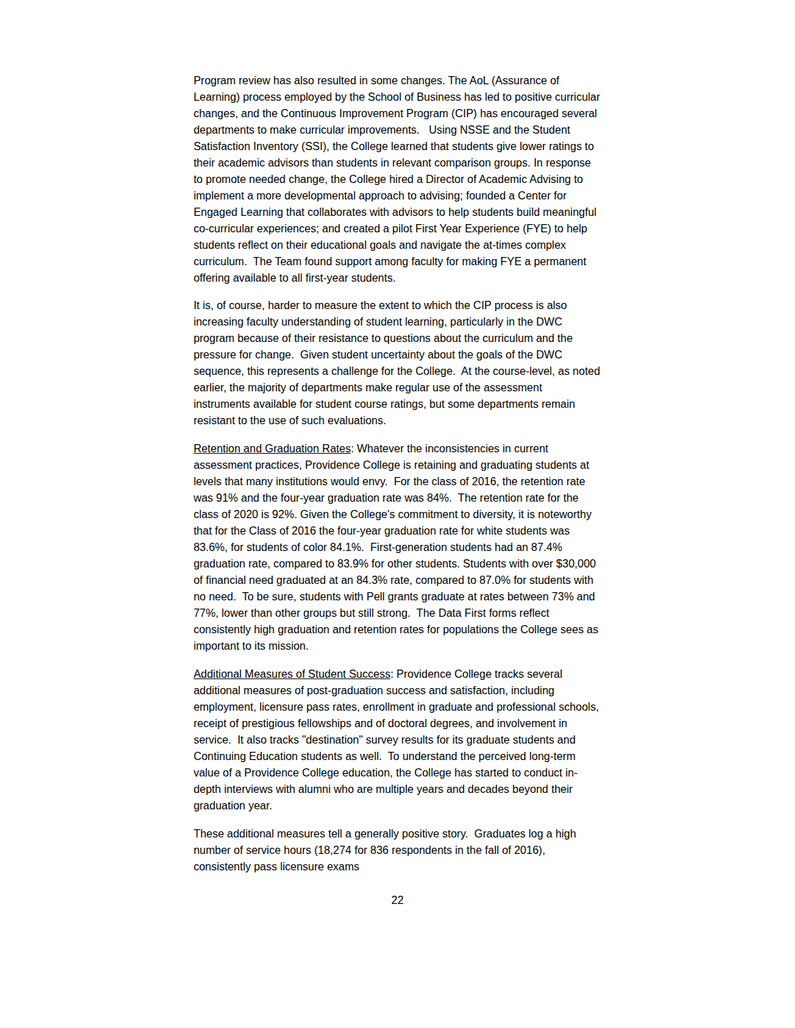Program review has also resulted in some changes. The AoL (Assurance of Learning) process employed by the School of Business has led to positive curricular changes, and the Continuous Improvement Program (CIP) has encouraged several departments to make curricular improvements. Using NSSE and the Student Satisfaction Inventory (SSI), the College learned that students give lower ratings to their academic advisors than students in relevant comparison groups. In response to promote needed change, the College hired a Director of Academic Advising to implement a more developmental approach to advising; founded a Center for Engaged Learning that collaborates with advisors to help students build meaningful co-curricular experiences; and created a pilot First Year Experience (FYE) to help students reflect on their educational goals and navigate the at-times complex curriculum. The Team found support among faculty for making FYE a permanent offering available to all first-year students.
It is, of course, harder to measure the extent to which the CIP process is also increasing faculty understanding of student learning, particularly in the DWC program because of their resistance to questions about the curriculum and the pressure for change. Given student uncertainty about the goals of the DWC sequence, this represents a challenge for the College. At the course-level, as noted earlier, the majority of departments make regular use of the assessment instruments available for student course ratings, but some departments remain resistant to the use of such evaluations.
Retention and Graduation Rates: Whatever the inconsistencies in current assessment practices, Providence College is retaining and graduating students at levels that many institutions would envy. For the class of 2016, the retention rate was 91% and the four-year graduation rate was 84%. The retention rate for the class of 2020 is 92%. Given the College's commitment to diversity, it is noteworthy that for the Class of 2016 the four-year graduation rate for white students was 83.6%, for students of color 84.1%. First-generation students had an 87.4% graduation rate, compared to 83.9% for other students. Students with over $30,000 of financial need graduated at an 84.3% rate, compared to 87.0% for students with no need. To be sure, students with Pell grants graduate at rates between 73% and 77%, lower than other groups but still strong. The Data First forms reflect consistently high graduation and retention rates for populations the College sees as important to its mission.
Additional Measures of Student Success: Providence College tracks several additional measures of post-graduation success and satisfaction, including employment, licensure pass rates, enrollment in graduate and professional schools, receipt of prestigious fellowships and of doctoral degrees, and involvement in service. It also tracks "destination" survey results for its graduate students and Continuing Education students as well. To understand the perceived long-term value of a Providence College education, the College has started to conduct in-depth interviews with alumni who are multiple years and decades beyond their graduation year.
These additional measures tell a generally positive story. Graduates log a high number of service hours (18,274 for 836 respondents in the fall of 2016), consistently pass licensure exams
22